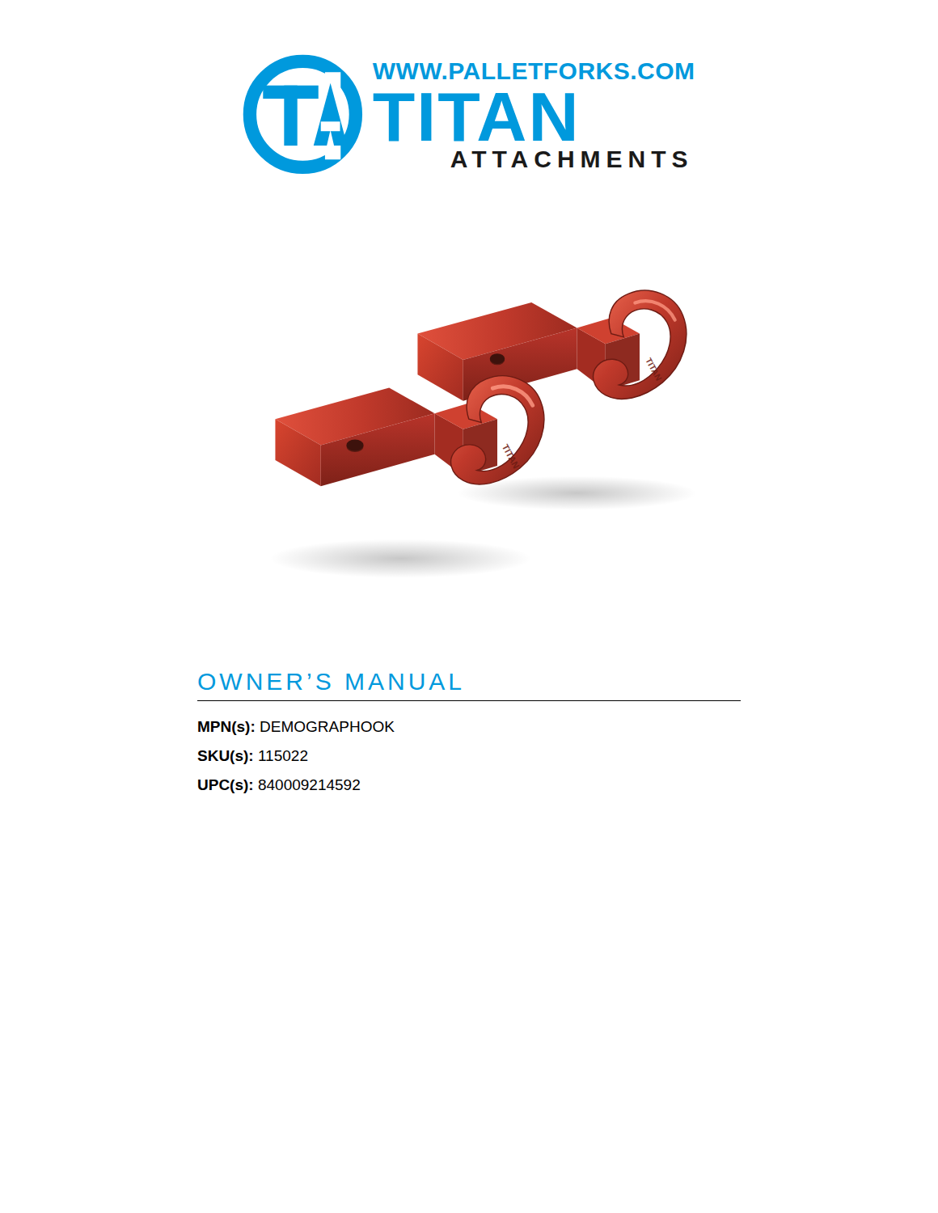WWW.PALLETFORKS.COM
TITAN
ATTACHMENTS
TITAN TITAN
OWNER’S MANUAL
MPN(s): DEMOGRAPHOOK
SKU(s): 115022
UPC(s): 840009214592